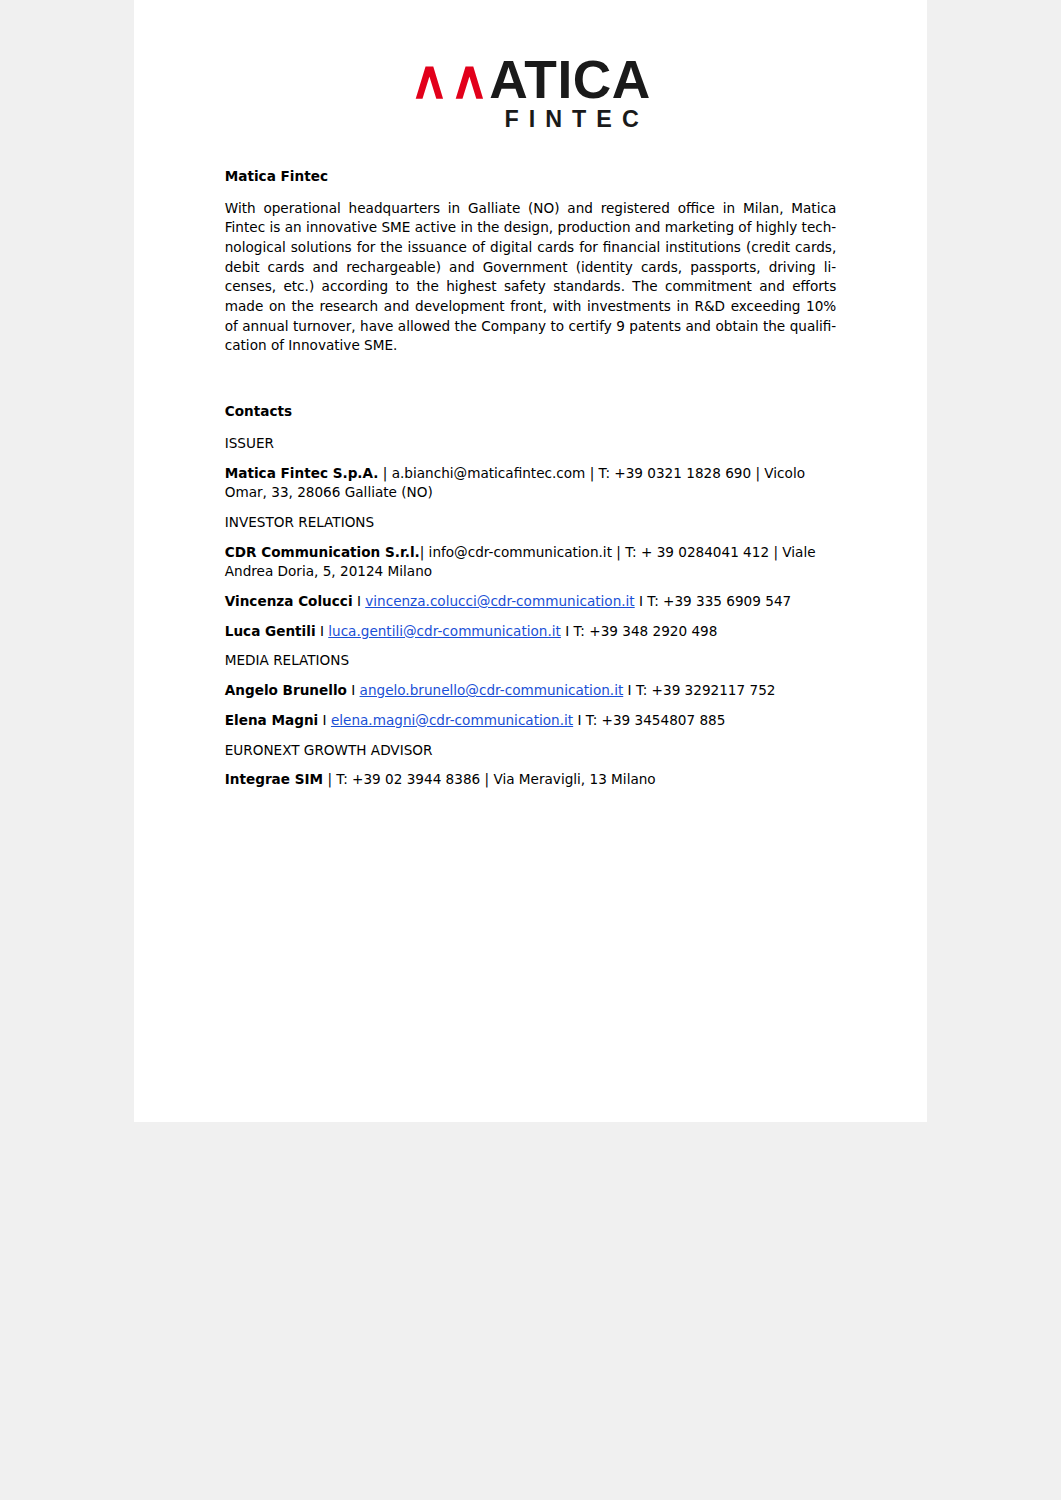∧∧ATICA
FINTEC
Matica Fintec
With operational headquarters in Galliate (NO) and registered office in Milan, Matica Fintec is an innovative SME active in the design, production and marketing of highly technological solutions for the issuance of digital cards for financial institutions (credit cards, debit cards and rechargeable) and Government (identity cards, passports, driving licenses, etc.) according to the highest safety standards. The commitment and efforts made on the research and development front, with investments in R&D exceeding 10% of annual turnover, have allowed the Company to certify 9 patents and obtain the qualification of Innovative SME.
Contacts
ISSUER
Matica Fintec S.p.A. | a.bianchi@maticafintec.com | T: +39 0321 1828 690 | Vicolo Omar, 33, 28066 Galliate (NO)
INVESTOR RELATIONS
CDR Communication S.r.l.| info@cdr-communication.it | T: + 39 0284041 412 | Viale Andrea Doria, 5, 20124 Milano
Vincenza Colucci I vincenza.colucci@cdr-communication.it I T: +39 335 6909 547
Luca Gentili I luca.gentili@cdr-communication.it I T: +39 348 2920 498
MEDIA RELATIONS
Angelo Brunello I angelo.brunello@cdr-communication.it I T: +39 3292117 752
Elena Magni I elena.magni@cdr-communication.it I T: +39 3454807 885
EURONEXT GROWTH ADVISOR
Integrae SIM | T: +39 02 3944 8386 | Via Meravigli, 13 Milano